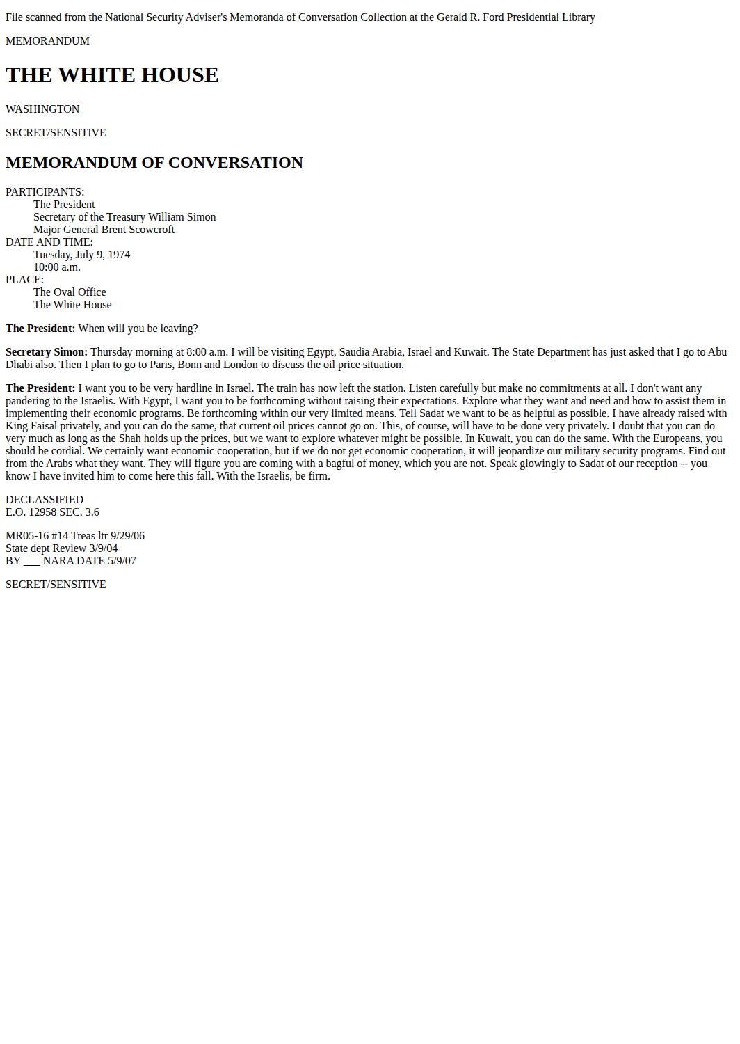File scanned from the National Security Adviser's Memoranda of Conversation Collection at the Gerald R. Ford Presidential Library
MEMORANDUM
THE WHITE HOUSE
WASHINGTON
SECRET/SENSITIVE
MEMORANDUM OF CONVERSATION
PARTICIPANTS:
The President
Secretary of the Treasury William Simon
Major General Brent Scowcroft
DATE AND TIME:
Tuesday, July 9, 1974
10:00 a.m.
PLACE:
The Oval Office
The White House
The President: When will you be leaving?
Secretary Simon: Thursday morning at 8:00 a.m. I will be visiting Egypt, Saudia Arabia, Israel and Kuwait. The State Department has just asked that I go to Abu Dhabi also. Then I plan to go to Paris, Bonn and London to discuss the oil price situation.
The President: I want you to be very hardline in Israel. The train has now left the station. Listen carefully but make no commitments at all. I don't want any pandering to the Israelis. With Egypt, I want you to be forthcoming without raising their expectations. Explore what they want and need and how to assist them in implementing their economic programs. Be forthcoming within our very limited means. Tell Sadat we want to be as helpful as possible. I have already raised with King Faisal privately, and you can do the same, that current oil prices cannot go on. This, of course, will have to be done very privately. I doubt that you can do very much as long as the Shah holds up the prices, but we want to explore whatever might be possible. In Kuwait, you can do the same. With the Europeans, you should be cordial. We certainly want economic cooperation, but if we do not get economic cooperation, it will jeopardize our military security programs. Find out from the Arabs what they want. They will figure you are coming with a bagful of money, which you are not. Speak glowingly to Sadat of our reception -- you know I have invited him to come here this fall. With the Israelis, be firm.
DECLASSIFIED
E.O. 12958 SEC. 3.6
MR05-16 #14 Treas ltr 9/29/06
State dept Review 3/9/04
BY ___ NARA DATE 5/9/07
SECRET/SENSITIVE